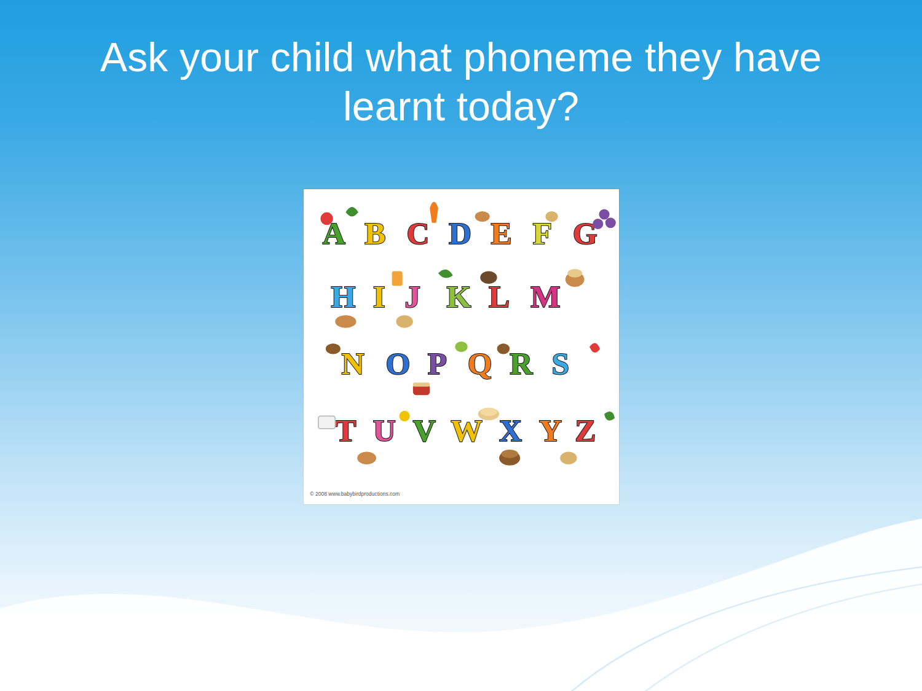Ask your child what phoneme they have learnt today?
A B C D E F G H I J K L M N O P Q R S T U V W X Y Z © 2008 www.babybirdproductions.com